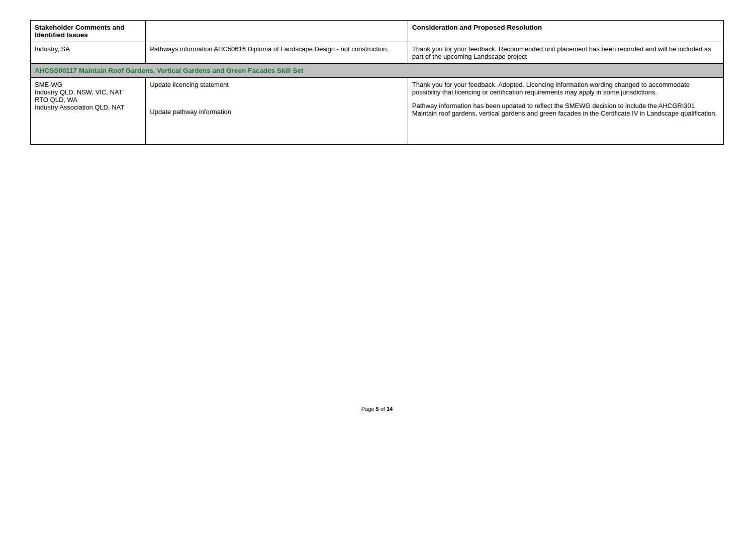| Stakeholder Comments and Identified Issues | | Consideration and Proposed Resolution |
| --- | --- | --- |
| Industry, SA | Pathways information AHC50616 Diploma of Landscape Design - not construction. | Thank you for your feedback. Recommended unit placement has been recorded and will be included as part of the upcoming Landscape project |
| AHCSS00117 Maintain Roof Gardens, Vertical Gardens and Green Facades Skill Set |
| SME-WG Industry QLD, NSW, VIC, NAT RTO QLD, WA Industry Association QLD, NAT | Update licencing statement Update pathway information | Thank you for your feedback. Adopted. Licencing information wording changed to accommodate possibility that licencing or certification requirements may apply in some jurisdictions. Pathway information has been updated to reflect the SMEWG decision to include the AHCGRI301 Maintain roof gardens, vertical gardens and green facades in the Certificate IV in Landscape qualification. |
Page 5 of 14